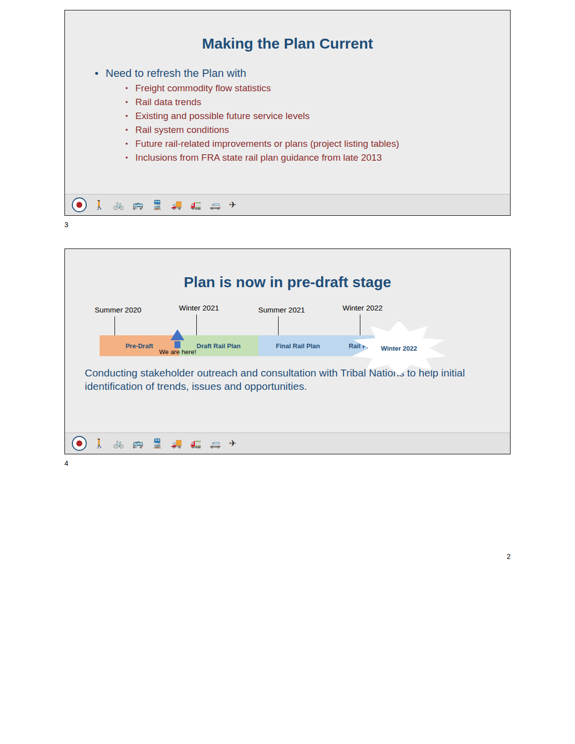Making the Plan Current
Need to refresh the Plan with
Freight commodity flow statistics
Rail data trends
Existing and possible future service levels
Rail system conditions
Future rail-related improvements or plans (project listing tables)
Inclusions from FRA state rail plan guidance from late 2013
🚶 🚲 🚌 🚆 🚚 🚛 🚐 ✈
3
Plan is now in pre-draft stage
Summer 2020 Winter 2021 Summer 2021 Winter 2022
Pre-Draft
Draft Rail Plan
Final Rail Plan
Rail Plan Adoption
Winter 2022
We are here!
Conducting stakeholder outreach and consultation with Tribal Nations to help initial identification of trends, issues and opportunities.
🚶 🚲 🚌 🚆 🚚 🚛 🚐 ✈
4
2